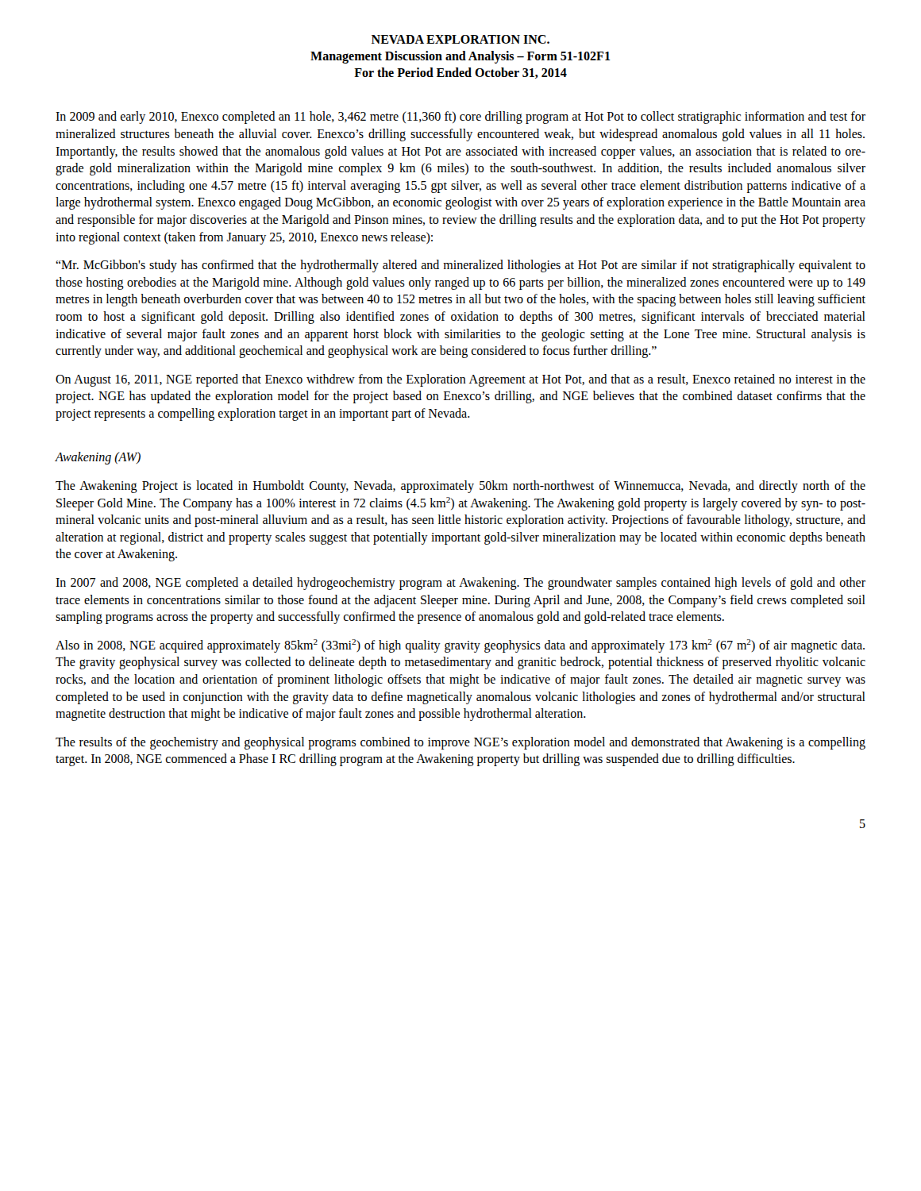NEVADA EXPLORATION INC.
Management Discussion and Analysis – Form 51-102F1
For the Period Ended October 31, 2014
In 2009 and early 2010, Enexco completed an 11 hole, 3,462 metre (11,360 ft) core drilling program at Hot Pot to collect stratigraphic information and test for mineralized structures beneath the alluvial cover. Enexco’s drilling successfully encountered weak, but widespread anomalous gold values in all 11 holes. Importantly, the results showed that the anomalous gold values at Hot Pot are associated with increased copper values, an association that is related to ore-grade gold mineralization within the Marigold mine complex 9 km (6 miles) to the south-southwest. In addition, the results included anomalous silver concentrations, including one 4.57 metre (15 ft) interval averaging 15.5 gpt silver, as well as several other trace element distribution patterns indicative of a large hydrothermal system. Enexco engaged Doug McGibbon, an economic geologist with over 25 years of exploration experience in the Battle Mountain area and responsible for major discoveries at the Marigold and Pinson mines, to review the drilling results and the exploration data, and to put the Hot Pot property into regional context (taken from January 25, 2010, Enexco news release):
“Mr. McGibbon's study has confirmed that the hydrothermally altered and mineralized lithologies at Hot Pot are similar if not stratigraphically equivalent to those hosting orebodies at the Marigold mine. Although gold values only ranged up to 66 parts per billion, the mineralized zones encountered were up to 149 metres in length beneath overburden cover that was between 40 to 152 metres in all but two of the holes, with the spacing between holes still leaving sufficient room to host a significant gold deposit. Drilling also identified zones of oxidation to depths of 300 metres, significant intervals of brecciated material indicative of several major fault zones and an apparent horst block with similarities to the geologic setting at the Lone Tree mine. Structural analysis is currently under way, and additional geochemical and geophysical work are being considered to focus further drilling.”
On August 16, 2011, NGE reported that Enexco withdrew from the Exploration Agreement at Hot Pot, and that as a result, Enexco retained no interest in the project. NGE has updated the exploration model for the project based on Enexco’s drilling, and NGE believes that the combined dataset confirms that the project represents a compelling exploration target in an important part of Nevada.
Awakening (AW)
The Awakening Project is located in Humboldt County, Nevada, approximately 50km north-northwest of Winnemucca, Nevada, and directly north of the Sleeper Gold Mine. The Company has a 100% interest in 72 claims (4.5 km2) at Awakening. The Awakening gold property is largely covered by syn- to post-mineral volcanic units and post-mineral alluvium and as a result, has seen little historic exploration activity. Projections of favourable lithology, structure, and alteration at regional, district and property scales suggest that potentially important gold-silver mineralization may be located within economic depths beneath the cover at Awakening.
In 2007 and 2008, NGE completed a detailed hydrogeochemistry program at Awakening. The groundwater samples contained high levels of gold and other trace elements in concentrations similar to those found at the adjacent Sleeper mine. During April and June, 2008, the Company’s field crews completed soil sampling programs across the property and successfully confirmed the presence of anomalous gold and gold-related trace elements.
Also in 2008, NGE acquired approximately 85km2 (33mi2) of high quality gravity geophysics data and approximately 173 km2 (67 m2) of air magnetic data. The gravity geophysical survey was collected to delineate depth to metasedimentary and granitic bedrock, potential thickness of preserved rhyolitic volcanic rocks, and the location and orientation of prominent lithologic offsets that might be indicative of major fault zones. The detailed air magnetic survey was completed to be used in conjunction with the gravity data to define magnetically anomalous volcanic lithologies and zones of hydrothermal and/or structural magnetite destruction that might be indicative of major fault zones and possible hydrothermal alteration.
The results of the geochemistry and geophysical programs combined to improve NGE’s exploration model and demonstrated that Awakening is a compelling target. In 2008, NGE commenced a Phase I RC drilling program at the Awakening property but drilling was suspended due to drilling difficulties.
5